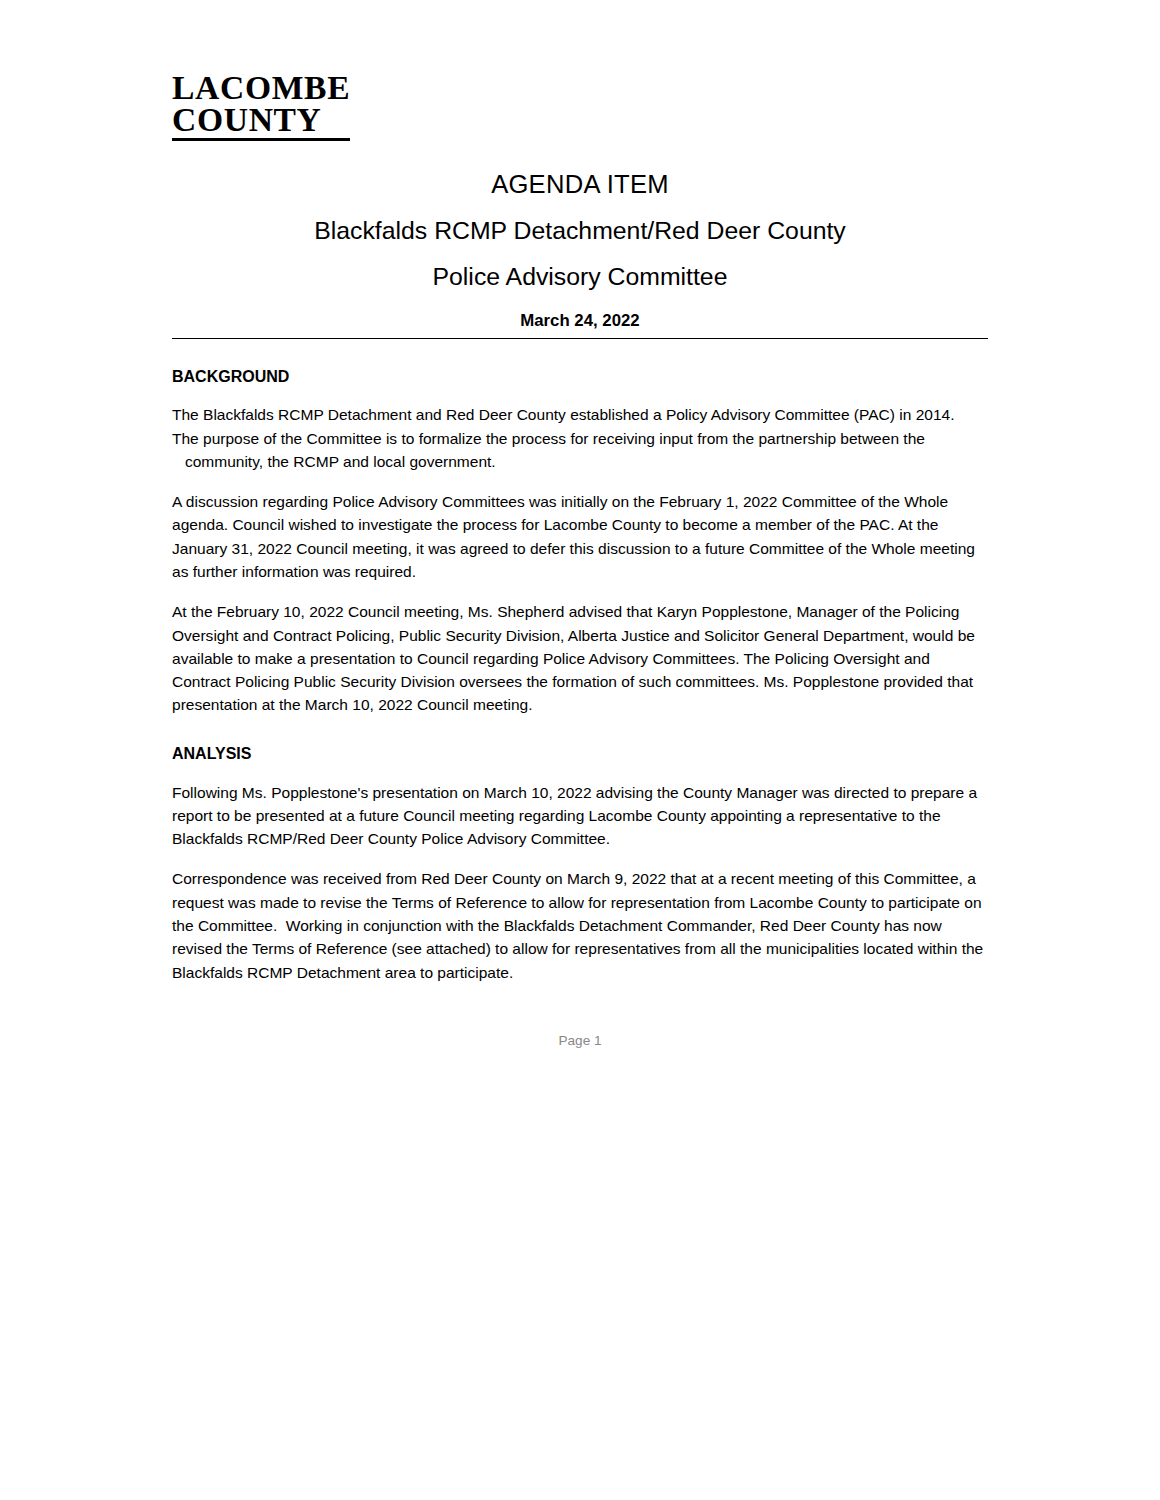LACOMBE COUNTY
AGENDA ITEM
Blackfalds RCMP Detachment/Red Deer County
Police Advisory Committee
March 24, 2022
BACKGROUND
The Blackfalds RCMP Detachment and Red Deer County established a Policy Advisory Committee (PAC) in 2014. The purpose of the Committee is to formalize the process for receiving input from the partnership between the community, the RCMP and local government.
A discussion regarding Police Advisory Committees was initially on the February 1, 2022 Committee of the Whole agenda. Council wished to investigate the process for Lacombe County to become a member of the PAC. At the January 31, 2022 Council meeting, it was agreed to defer this discussion to a future Committee of the Whole meeting as further information was required.
At the February 10, 2022 Council meeting, Ms. Shepherd advised that Karyn Popplestone, Manager of the Policing Oversight and Contract Policing, Public Security Division, Alberta Justice and Solicitor General Department, would be available to make a presentation to Council regarding Police Advisory Committees. The Policing Oversight and Contract Policing Public Security Division oversees the formation of such committees. Ms. Popplestone provided that presentation at the March 10, 2022 Council meeting.
ANALYSIS
Following Ms. Popplestone's presentation on March 10, 2022 advising the County Manager was directed to prepare a report to be presented at a future Council meeting regarding Lacombe County appointing a representative to the Blackfalds RCMP/Red Deer County Police Advisory Committee.
Correspondence was received from Red Deer County on March 9, 2022 that at a recent meeting of this Committee, a request was made to revise the Terms of Reference to allow for representation from Lacombe County to participate on the Committee. Working in conjunction with the Blackfalds Detachment Commander, Red Deer County has now revised the Terms of Reference (see attached) to allow for representatives from all the municipalities located within the Blackfalds RCMP Detachment area to participate.
Page 1